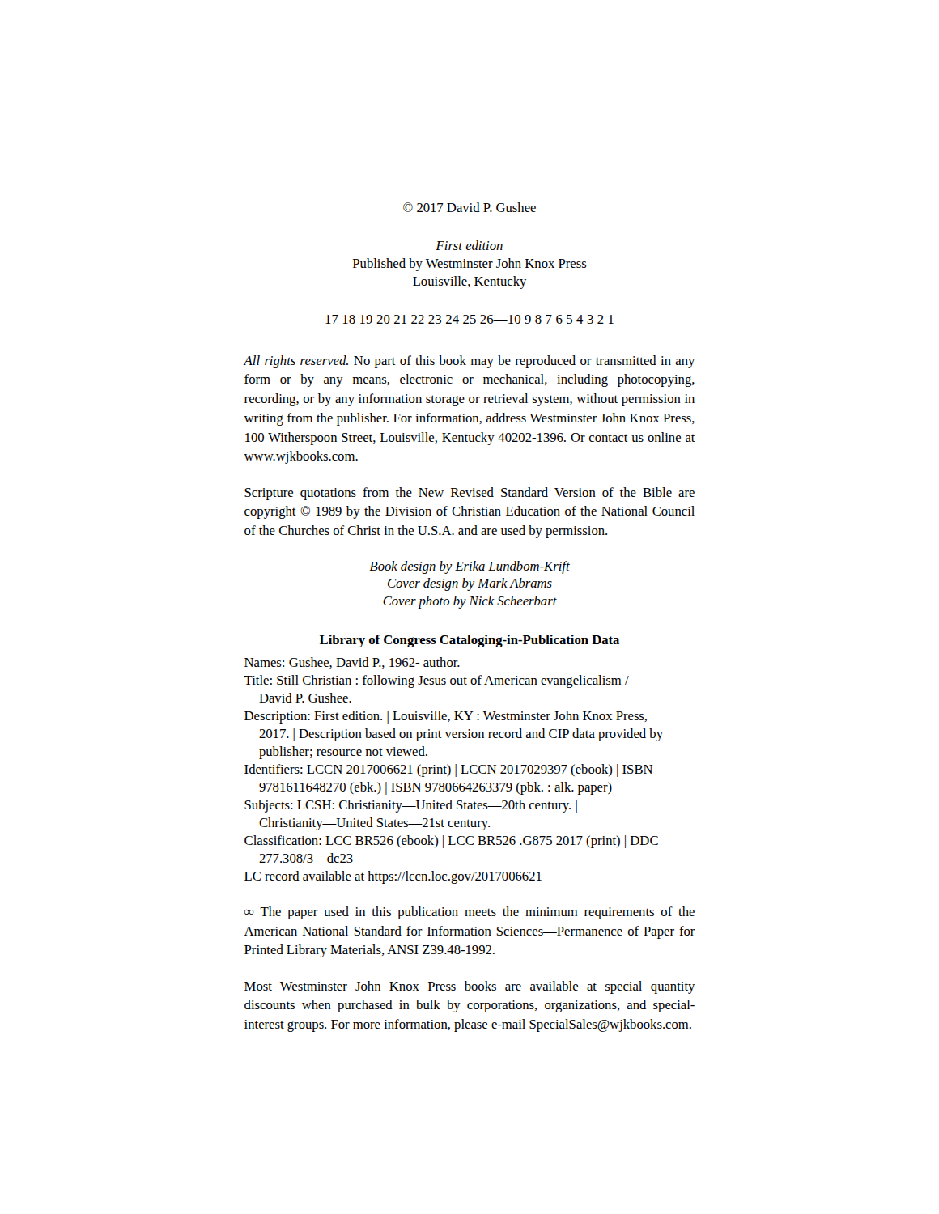© 2017 David P. Gushee
First edition
Published by Westminster John Knox Press
Louisville, Kentucky
17 18 19 20 21 22 23 24 25 26—10 9 8 7 6 5 4 3 2 1
All rights reserved. No part of this book may be reproduced or transmitted in any form or by any means, electronic or mechanical, including photocopying, recording, or by any information storage or retrieval system, without permission in writing from the publisher. For information, address Westminster John Knox Press, 100 Witherspoon Street, Louisville, Kentucky 40202-1396. Or contact us online at www.wjkbooks.com.
Scripture quotations from the New Revised Standard Version of the Bible are copyright © 1989 by the Division of Christian Education of the National Council of the Churches of Christ in the U.S.A. and are used by permission.
Book design by Erika Lundbom-Krift
Cover design by Mark Abrams
Cover photo by Nick Scheerbart
Library of Congress Cataloging-in-Publication Data
Names: Gushee, David P., 1962- author.
Title: Still Christian : following Jesus out of American evangelicalism /
David P. Gushee. Description: First edition. | Louisville, KY : Westminster John Knox Press,
2017. | Description based on print version record and CIP data provided by publisher; resource not viewed. Identifiers: LCCN 2017006621 (print) | LCCN 2017029397 (ebook) | ISBN
9781611648270 (ebk.) | ISBN 9780664263379 (pbk. : alk. paper) Subjects: LCSH: Christianity—United States—20th century. |
Christianity—United States—21st century. Classification: LCC BR526 (ebook) | LCC BR526 .G875 2017 (print) | DDC
277.308/3—dc23 LC record available at https://lccn.loc.gov/2017006621
∞ The paper used in this publication meets the minimum requirements of the American National Standard for Information Sciences—Permanence of Paper for Printed Library Materials, ANSI Z39.48-1992.
Most Westminster John Knox Press books are available at special quantity discounts when purchased in bulk by corporations, organizations, and special-interest groups. For more information, please e-mail SpecialSales@wjkbooks.com.